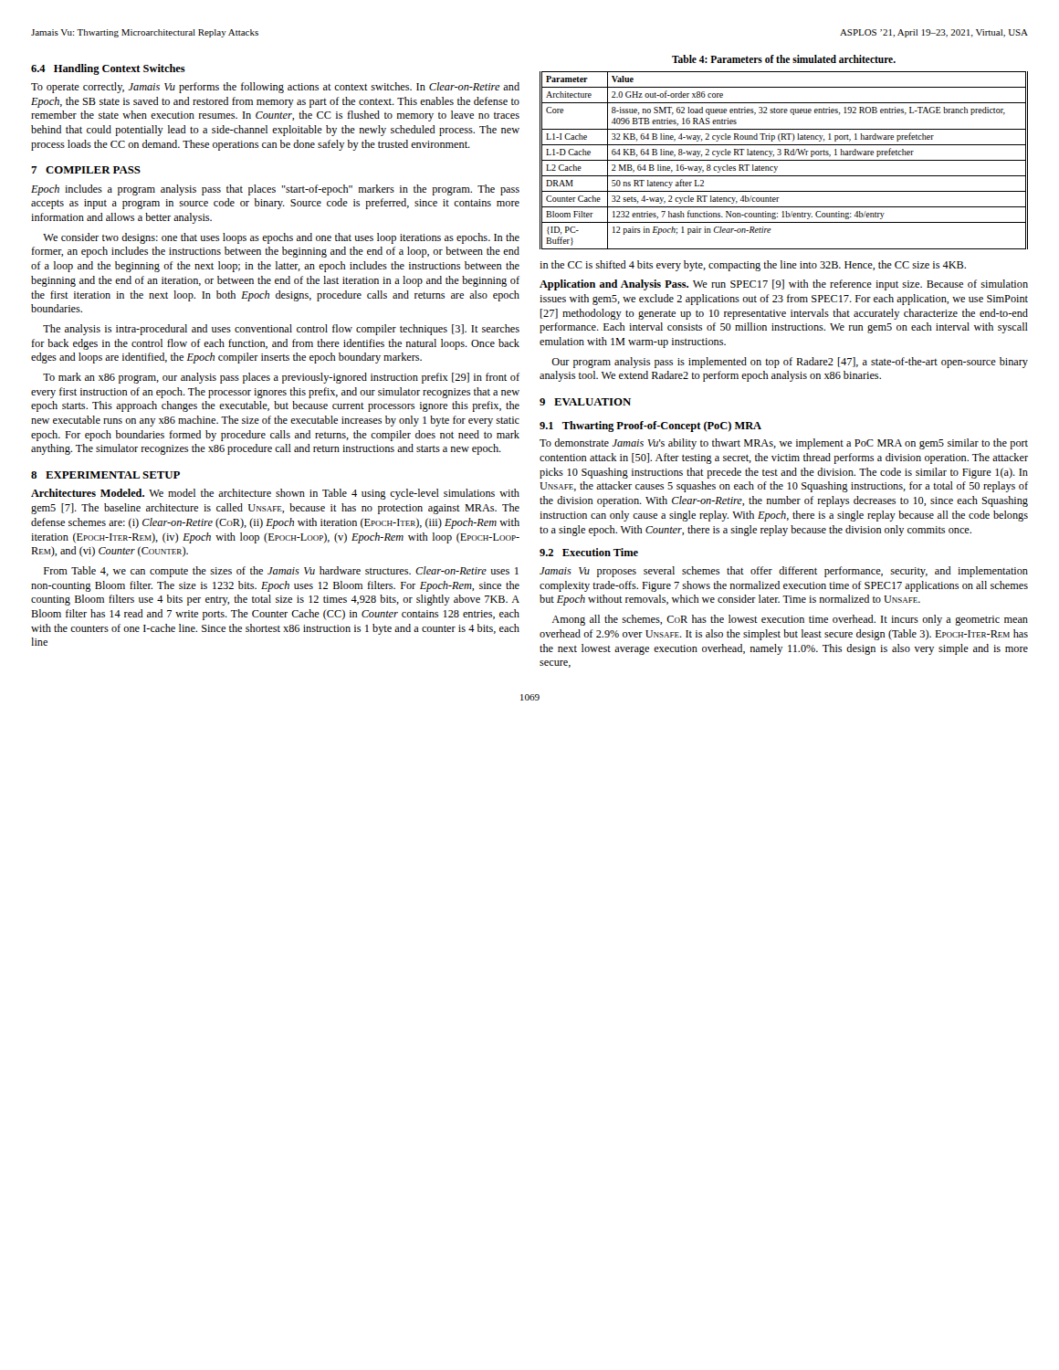Jamais Vu: Thwarting Microarchitectural Replay Attacks
ASPLOS ’21, April 19–23, 2021, Virtual, USA
6.4 Handling Context Switches
To operate correctly, Jamais Vu performs the following actions at context switches. In Clear-on-Retire and Epoch, the SB state is saved to and restored from memory as part of the context. This enables the defense to remember the state when execution resumes. In Counter, the CC is flushed to memory to leave no traces behind that could potentially lead to a side-channel exploitable by the newly scheduled process. The new process loads the CC on demand. These operations can be done safely by the trusted environment.
7 COMPILER PASS
Epoch includes a program analysis pass that places "start-of-epoch" markers in the program. The pass accepts as input a program in source code or binary. Source code is preferred, since it contains more information and allows a better analysis.
We consider two designs: one that uses loops as epochs and one that uses loop iterations as epochs. In the former, an epoch includes the instructions between the beginning and the end of a loop, or between the end of a loop and the beginning of the next loop; in the latter, an epoch includes the instructions between the beginning and the end of an iteration, or between the end of the last iteration in a loop and the beginning of the first iteration in the next loop. In both Epoch designs, procedure calls and returns are also epoch boundaries.
The analysis is intra-procedural and uses conventional control flow compiler techniques [3]. It searches for back edges in the control flow of each function, and from there identifies the natural loops. Once back edges and loops are identified, the Epoch compiler inserts the epoch boundary markers.
To mark an x86 program, our analysis pass places a previously-ignored instruction prefix [29] in front of every first instruction of an epoch. The processor ignores this prefix, and our simulator recognizes that a new epoch starts. This approach changes the executable, but because current processors ignore this prefix, the new executable runs on any x86 machine. The size of the executable increases by only 1 byte for every static epoch. For epoch boundaries formed by procedure calls and returns, the compiler does not need to mark anything. The simulator recognizes the x86 procedure call and return instructions and starts a new epoch.
8 EXPERIMENTAL SETUP
Architectures Modeled. We model the architecture shown in Table 4 using cycle-level simulations with gem5 [7]. The baseline architecture is called Unsafe, because it has no protection against MRAs. The defense schemes are: (i) Clear-on-Retire (CoR), (ii) Epoch with iteration (Epoch-Iter), (iii) Epoch-Rem with iteration (Epoch-Iter-Rem), (iv) Epoch with loop (Epoch-Loop), (v) Epoch-Rem with loop (Epoch-Loop-Rem), and (vi) Counter (Counter).
From Table 4, we can compute the sizes of the Jamais Vu hardware structures. Clear-on-Retire uses 1 non-counting Bloom filter. The size is 1232 bits. Epoch uses 12 Bloom filters. For Epoch-Rem, since the counting Bloom filters use 4 bits per entry, the total size is 12 times 4,928 bits, or slightly above 7KB. A Bloom filter has 14 read and 7 write ports. The Counter Cache (CC) in Counter contains 128 entries, each with the counters of one I-cache line. Since the shortest x86 instruction is 1 byte and a counter is 4 bits, each line
Table 4: Parameters of the simulated architecture.
| Parameter | Value |
| --- | --- |
| Architecture | 2.0 GHz out-of-order x86 core |
| Core | 8-issue, no SMT, 62 load queue entries, 32 store queue entries, 192 ROB entries, L-TAGE branch predictor, 4096 BTB entries, 16 RAS entries |
| L1-I Cache | 32 KB, 64 B line, 4-way, 2 cycle Round Trip (RT) latency, 1 port, 1 hardware prefetcher |
| L1-D Cache | 64 KB, 64 B line, 8-way, 2 cycle RT latency, 3 Rd/Wr ports, 1 hardware prefetcher |
| L2 Cache | 2 MB, 64 B line, 16-way, 8 cycles RT latency |
| DRAM | 50 ns RT latency after L2 |
| Counter Cache | 32 sets, 4-way, 2 cycle RT latency, 4b/counter |
| Bloom Filter | 1232 entries, 7 hash functions. Non-counting: 1b/entry. Counting: 4b/entry |
| {ID, PC-Buffer} | 12 pairs in Epoch ; 1 pair in Clear-on-Retire |
in the CC is shifted 4 bits every byte, compacting the line into 32B. Hence, the CC size is 4KB.
Application and Analysis Pass. We run SPEC17 [9] with the reference input size. Because of simulation issues with gem5, we exclude 2 applications out of 23 from SPEC17. For each application, we use SimPoint [27] methodology to generate up to 10 representative intervals that accurately characterize the end-to-end performance. Each interval consists of 50 million instructions. We run gem5 on each interval with syscall emulation with 1M warm-up instructions.
Our program analysis pass is implemented on top of Radare2 [47], a state-of-the-art open-source binary analysis tool. We extend Radare2 to perform epoch analysis on x86 binaries.
9 EVALUATION
9.1 Thwarting Proof-of-Concept (PoC) MRA
To demonstrate Jamais Vu's ability to thwart MRAs, we implement a PoC MRA on gem5 similar to the port contention attack in [50]. After testing a secret, the victim thread performs a division operation. The attacker picks 10 Squashing instructions that precede the test and the division. The code is similar to Figure 1(a). In Unsafe, the attacker causes 5 squashes on each of the 10 Squashing instructions, for a total of 50 replays of the division operation. With Clear-on-Retire, the number of replays decreases to 10, since each Squashing instruction can only cause a single replay. With Epoch, there is a single replay because all the code belongs to a single epoch. With Counter, there is a single replay because the division only commits once.
9.2 Execution Time
Jamais Vu proposes several schemes that offer different performance, security, and implementation complexity trade-offs. Figure 7 shows the normalized execution time of SPEC17 applications on all schemes but Epoch without removals, which we consider later. Time is normalized to Unsafe.
Among all the schemes, CoR has the lowest execution time overhead. It incurs only a geometric mean overhead of 2.9% over Unsafe. It is also the simplest but least secure design (Table 3). Epoch-Iter-Rem has the next lowest average execution overhead, namely 11.0%. This design is also very simple and is more secure,
1069